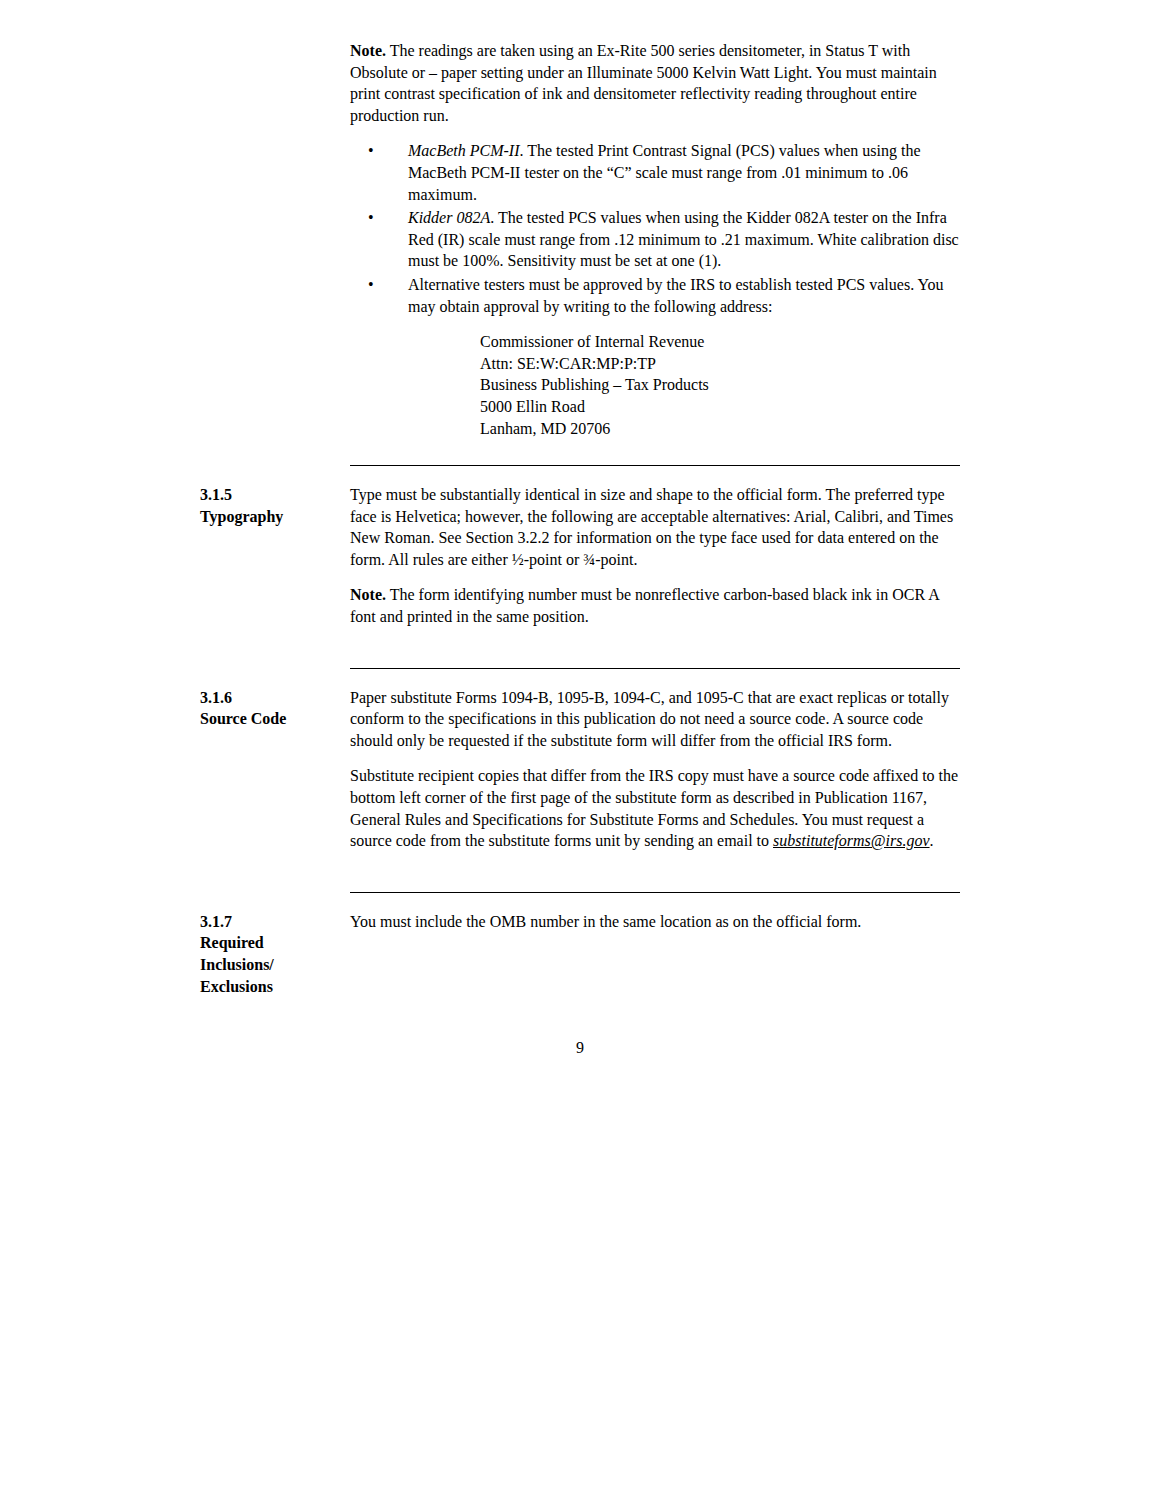Note. The readings are taken using an Ex-Rite 500 series densitometer, in Status T with Obsolute or – paper setting under an Illuminate 5000 Kelvin Watt Light. You must maintain print contrast specification of ink and densitometer reflectivity reading throughout entire production run.
MacBeth PCM-II. The tested Print Contrast Signal (PCS) values when using the MacBeth PCM-II tester on the “C” scale must range from .01 minimum to .06 maximum.
Kidder 082A. The tested PCS values when using the Kidder 082A tester on the Infra Red (IR) scale must range from .12 minimum to .21 maximum. White calibration disc must be 100%. Sensitivity must be set at one (1).
Alternative testers must be approved by the IRS to establish tested PCS values. You may obtain approval by writing to the following address:
Commissioner of Internal Revenue
Attn: SE:W:CAR:MP:P:TP
Business Publishing – Tax Products
5000 Ellin Road
Lanham, MD 20706
3.1.5
Typography
Type must be substantially identical in size and shape to the official form. The preferred type face is Helvetica; however, the following are acceptable alternatives: Arial, Calibri, and Times New Roman. See Section 3.2.2 for information on the type face used for data entered on the form. All rules are either ½-point or ¾-point.
Note. The form identifying number must be nonreflective carbon-based black ink in OCR A font and printed in the same position.
3.1.6
Source Code
Paper substitute Forms 1094-B, 1095-B, 1094-C, and 1095-C that are exact replicas or totally conform to the specifications in this publication do not need a source code. A source code should only be requested if the substitute form will differ from the official IRS form.
Substitute recipient copies that differ from the IRS copy must have a source code affixed to the bottom left corner of the first page of the substitute form as described in Publication 1167, General Rules and Specifications for Substitute Forms and Schedules. You must request a source code from the substitute forms unit by sending an email to substituteforms@irs.gov.
3.1.7
Required
Inclusions/
Exclusions
You must include the OMB number in the same location as on the official form.
9